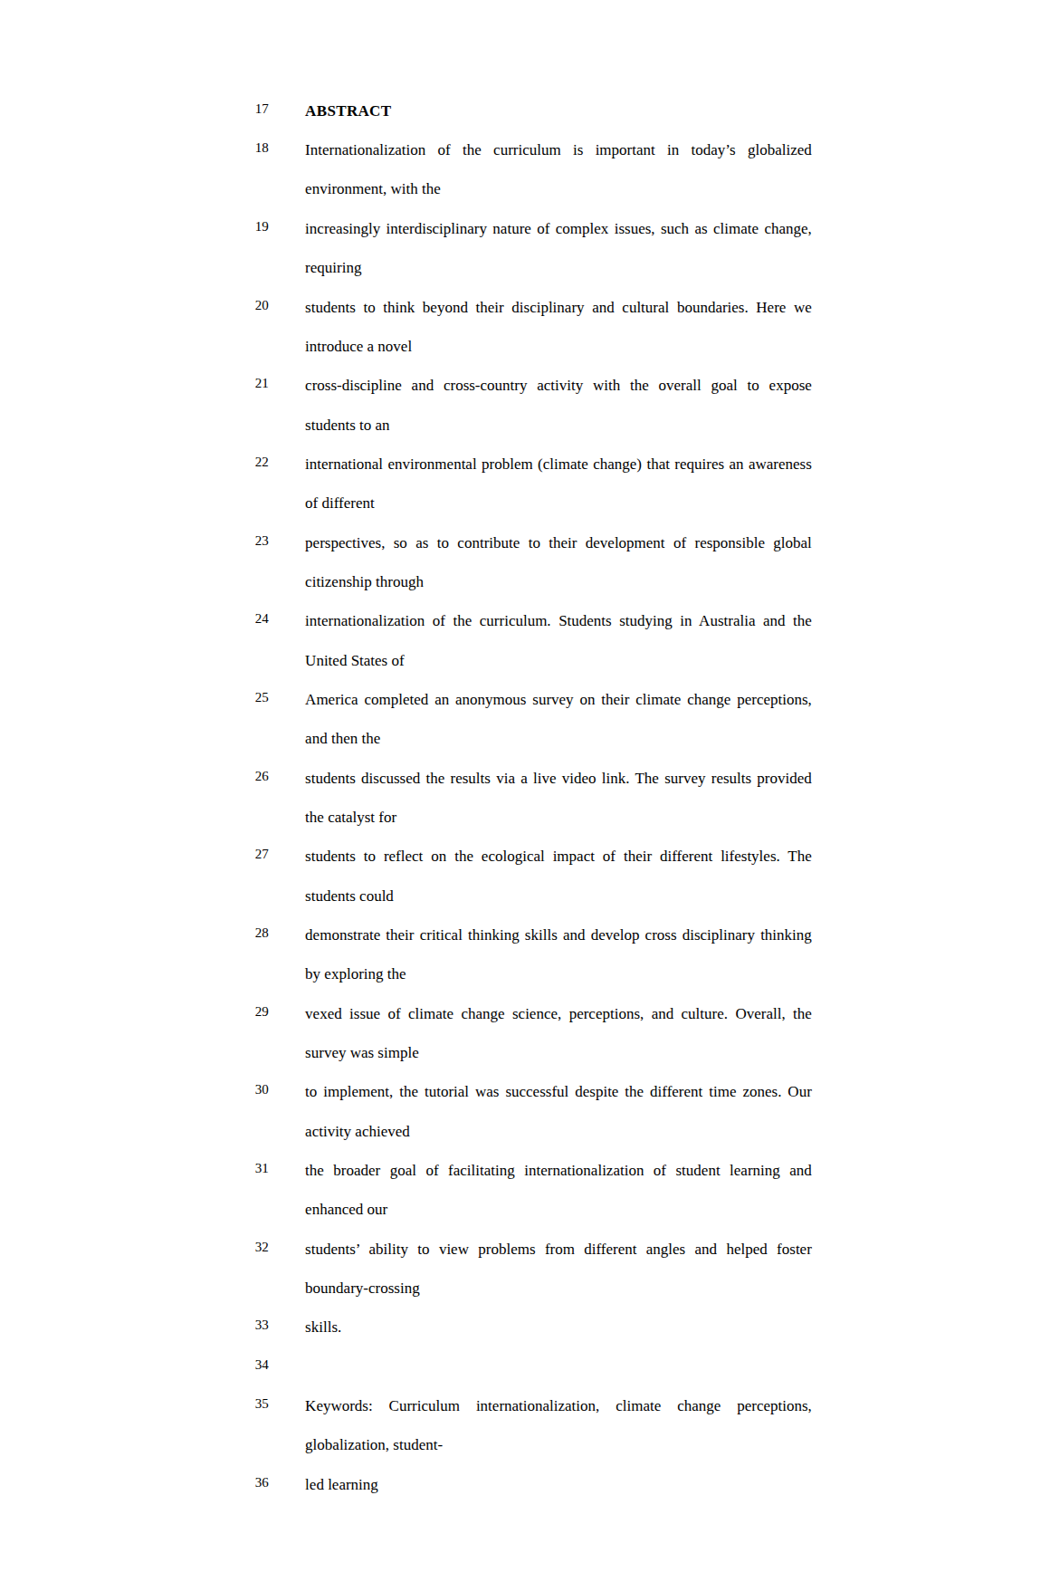ABSTRACT
Internationalization of the curriculum is important in today’s globalized environment, with the
increasingly interdisciplinary nature of complex issues, such as climate change, requiring
students to think beyond their disciplinary and cultural boundaries. Here we introduce a novel
cross-discipline and cross-country activity with the overall goal to expose students to an
international environmental problem (climate change) that requires an awareness of different
perspectives, so as to contribute to their development of responsible global citizenship through
internationalization of the curriculum. Students studying in Australia and the United States of
America completed an anonymous survey on their climate change perceptions, and then the
students discussed the results via a live video link. The survey results provided the catalyst for
students to reflect on the ecological impact of their different lifestyles. The students could
demonstrate their critical thinking skills and develop cross disciplinary thinking by exploring the
vexed issue of climate change science, perceptions, and culture. Overall, the survey was simple
to implement, the tutorial was successful despite the different time zones. Our activity achieved
the broader goal of facilitating internationalization of student learning and enhanced our
students’ ability to view problems from different angles and helped foster boundary-crossing
skills.
Keywords: Curriculum internationalization, climate change perceptions, globalization, student-
led learning